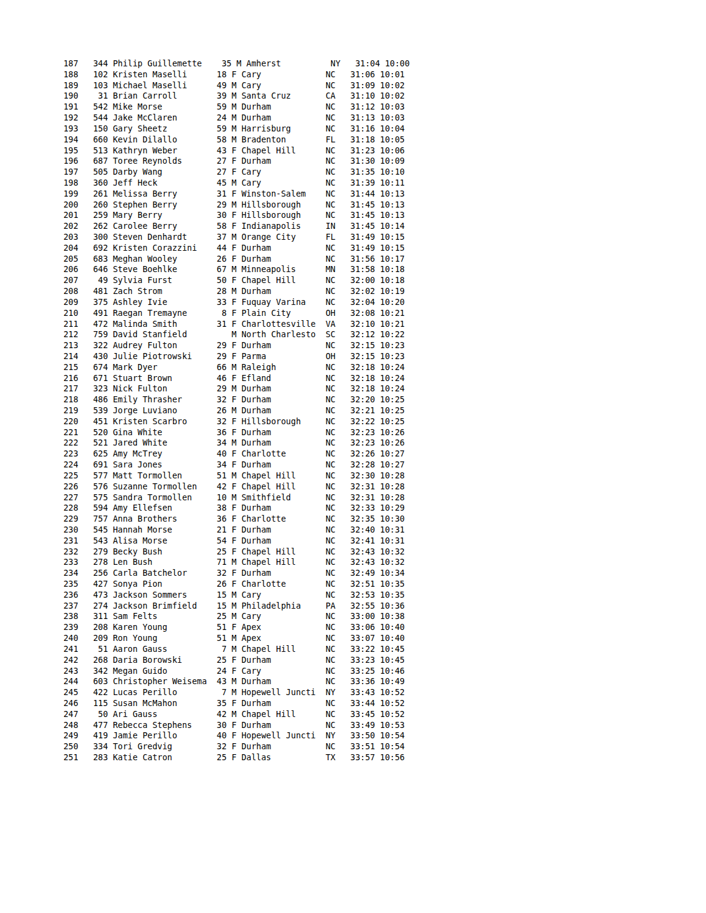187   344 Philip Guillemette    35 M Amherst          NY   31:04 10:00
 188   102 Kristen Maselli      18 F Cary             NC   31:06 10:01
 189   103 Michael Maselli      49 M Cary             NC   31:09 10:02
 190    31 Brian Carroll        39 M Santa Cruz       CA   31:10 10:02
 191   542 Mike Morse           59 M Durham           NC   31:12 10:03
 192   544 Jake McClaren        24 M Durham           NC   31:13 10:03
 193   150 Gary Sheetz          59 M Harrisburg       NC   31:16 10:04
 194   660 Kevin Dilallo        58 M Bradenton        FL   31:18 10:05
 195   513 Kathryn Weber        43 F Chapel Hill      NC   31:23 10:06
 196   687 Toree Reynolds       27 F Durham           NC   31:30 10:09
 197   505 Darby Wang           27 F Cary             NC   31:35 10:10
 198   360 Jeff Heck            45 M Cary             NC   31:39 10:11
 199   261 Melissa Berry        31 F Winston-Salem    NC   31:44 10:13
 200   260 Stephen Berry        29 M Hillsborough     NC   31:45 10:13
 201   259 Mary Berry           30 F Hillsborough     NC   31:45 10:13
 202   262 Carolee Berry        58 F Indianapolis     IN   31:45 10:14
 203   300 Steven Denhardt      37 M Orange City      FL   31:49 10:15
 204   692 Kristen Corazzini    44 F Durham           NC   31:49 10:15
 205   683 Meghan Wooley        26 F Durham           NC   31:56 10:17
 206   646 Steve Boehlke        67 M Minneapolis      MN   31:58 10:18
 207    49 Sylvia Furst         50 F Chapel Hill      NC   32:00 10:18
 208   481 Zach Strom           28 M Durham           NC   32:02 10:19
 209   375 Ashley Ivie          33 F Fuquay Varina    NC   32:04 10:20
 210   491 Raegan Tremayne       8 F Plain City       OH   32:08 10:21
 211   472 Malinda Smith        31 F Charlottesville  VA   32:10 10:21
 212   759 David Stanfield         M North Charlesto  SC   32:12 10:22
 213   322 Audrey Fulton        29 F Durham           NC   32:15 10:23
 214   430 Julie Piotrowski     29 F Parma            OH   32:15 10:23
 215   674 Mark Dyer            66 M Raleigh          NC   32:18 10:24
 216   671 Stuart Brown         46 F Efland           NC   32:18 10:24
 217   323 Nick Fulton          29 M Durham           NC   32:18 10:24
 218   486 Emily Thrasher       32 F Durham           NC   32:20 10:25
 219   539 Jorge Luviano        26 M Durham           NC   32:21 10:25
 220   451 Kristen Scarbro      32 F Hillsborough     NC   32:22 10:25
 221   520 Gina White           36 F Durham           NC   32:23 10:26
 222   521 Jared White          34 M Durham           NC   32:23 10:26
 223   625 Amy McTrey           40 F Charlotte        NC   32:26 10:27
 224   691 Sara Jones           34 F Durham           NC   32:28 10:27
 225   577 Matt Tormollen       51 M Chapel Hill      NC   32:30 10:28
 226   576 Suzanne Tormollen    42 F Chapel Hill      NC   32:31 10:28
 227   575 Sandra Tormollen     10 M Smithfield       NC   32:31 10:28
 228   594 Amy Ellefsen         38 F Durham           NC   32:33 10:29
 229   757 Anna Brothers        36 F Charlotte        NC   32:35 10:30
 230   545 Hannah Morse         21 F Durham           NC   32:40 10:31
 231   543 Alisa Morse          54 F Durham           NC   32:41 10:31
 232   279 Becky Bush           25 F Chapel Hill      NC   32:43 10:32
 233   278 Len Bush             71 M Chapel Hill      NC   32:43 10:32
 234   256 Carla Batchelor      32 F Durham           NC   32:49 10:34
 235   427 Sonya Pion           26 F Charlotte        NC   32:51 10:35
 236   473 Jackson Sommers      15 M Cary             NC   32:53 10:35
 237   274 Jackson Brimfield    15 M Philadelphia     PA   32:55 10:36
 238   311 Sam Felts            25 M Cary             NC   33:00 10:38
 239   208 Karen Young          51 F Apex             NC   33:06 10:40
 240   209 Ron Young            51 M Apex             NC   33:07 10:40
 241    51 Aaron Gauss           7 M Chapel Hill      NC   33:22 10:45
 242   268 Daria Borowski       25 F Durham           NC   33:23 10:45
 243   342 Megan Guido          24 F Cary             NC   33:25 10:46
 244   603 Christopher Weisema  43 M Durham           NC   33:36 10:49
 245   422 Lucas Perillo         7 M Hopewell Juncti  NY   33:43 10:52
 246   115 Susan McMahon        35 F Durham           NC   33:44 10:52
 247    50 Ari Gauss            42 M Chapel Hill      NC   33:45 10:52
 248   477 Rebecca Stephens     30 F Durham           NC   33:49 10:53
 249   419 Jamie Perillo        40 F Hopewell Juncti  NY   33:50 10:54
 250   334 Tori Gredvig         32 F Durham           NC   33:51 10:54
 251   283 Katie Catron         25 F Dallas           TX   33:57 10:56